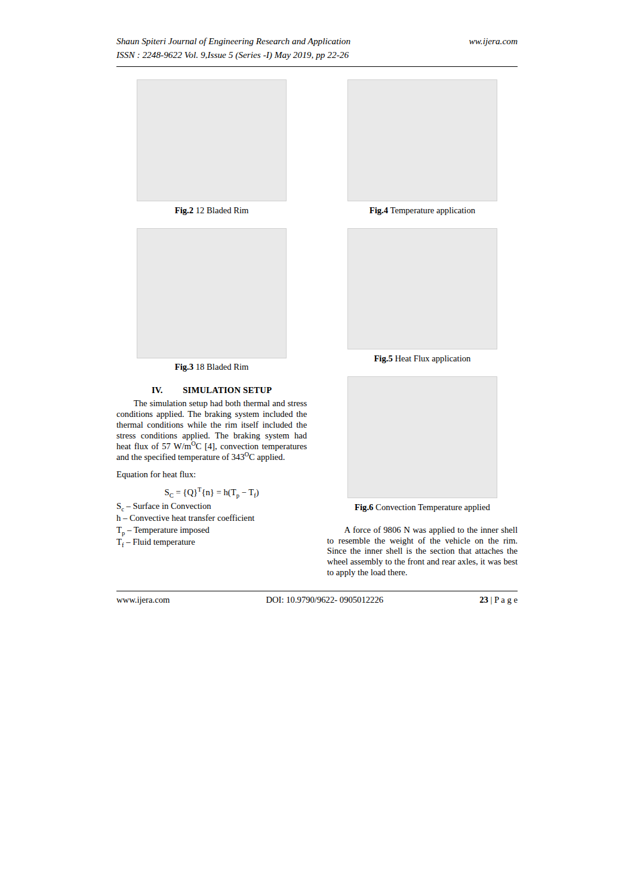Shaun Spiteri Journal of Engineering Research and Application
ww.ijera.com
ISSN : 2248-9622 Vol. 9,Issue 5 (Series -I) May 2019, pp 22-26
Fig.2 12 Bladed Rim
Fig.3 18 Bladed Rim
IV. SIMULATION SETUP
The simulation setup had both thermal and stress conditions applied. The braking system included the thermal conditions while the rim itself included the stress conditions applied. The braking system had heat flux of 57 W/mOC [4], convection temperatures and the specified temperature of 343OC applied.
Equation for heat flux:
SC = {Q}T{n} = h(Tp − Tf)
Sc – Surface in Convection
h – Convective heat transfer coefficient
Tp – Temperature imposed
Tf – Fluid temperature
Fig.4 Temperature application
Fig.5 Heat Flux application
Fig.6 Convection Temperature applied
A force of 9806 N was applied to the inner shell to resemble the weight of the vehicle on the rim. Since the inner shell is the section that attaches the wheel assembly to the front and rear axles, it was best to apply the load there.
www.ijera.com
DOI: 10.9790/9622- 0905012226
23 | P a g e